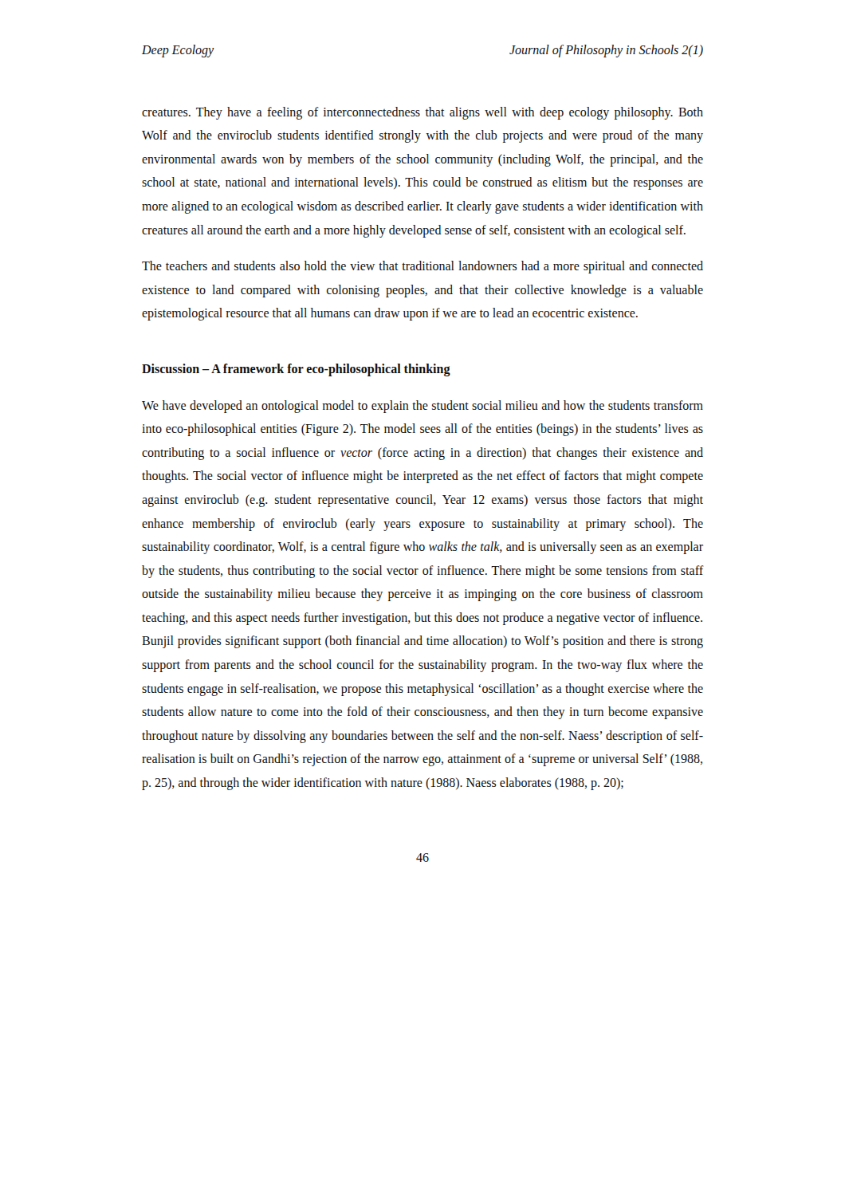Deep Ecology Journal of Philosophy in Schools 2(1)
creatures. They have a feeling of interconnectedness that aligns well with deep ecology philosophy. Both Wolf and the enviroclub students identified strongly with the club projects and were proud of the many environmental awards won by members of the school community (including Wolf, the principal, and the school at state, national and international levels). This could be construed as elitism but the responses are more aligned to an ecological wisdom as described earlier. It clearly gave students a wider identification with creatures all around the earth and a more highly developed sense of self, consistent with an ecological self.
The teachers and students also hold the view that traditional landowners had a more spiritual and connected existence to land compared with colonising peoples, and that their collective knowledge is a valuable epistemological resource that all humans can draw upon if we are to lead an ecocentric existence.
Discussion – A framework for eco-philosophical thinking
We have developed an ontological model to explain the student social milieu and how the students transform into eco-philosophical entities (Figure 2). The model sees all of the entities (beings) in the students’ lives as contributing to a social influence or vector (force acting in a direction) that changes their existence and thoughts. The social vector of influence might be interpreted as the net effect of factors that might compete against enviroclub (e.g. student representative council, Year 12 exams) versus those factors that might enhance membership of enviroclub (early years exposure to sustainability at primary school). The sustainability coordinator, Wolf, is a central figure who walks the talk, and is universally seen as an exemplar by the students, thus contributing to the social vector of influence. There might be some tensions from staff outside the sustainability milieu because they perceive it as impinging on the core business of classroom teaching, and this aspect needs further investigation, but this does not produce a negative vector of influence. Bunjil provides significant support (both financial and time allocation) to Wolf’s position and there is strong support from parents and the school council for the sustainability program. In the two-way flux where the students engage in self-realisation, we propose this metaphysical ‘oscillation’ as a thought exercise where the students allow nature to come into the fold of their consciousness, and then they in turn become expansive throughout nature by dissolving any boundaries between the self and the non-self. Naess’ description of self-realisation is built on Gandhi’s rejection of the narrow ego, attainment of a ‘supreme or universal Self’ (1988, p. 25), and through the wider identification with nature (1988). Naess elaborates (1988, p. 20);
46